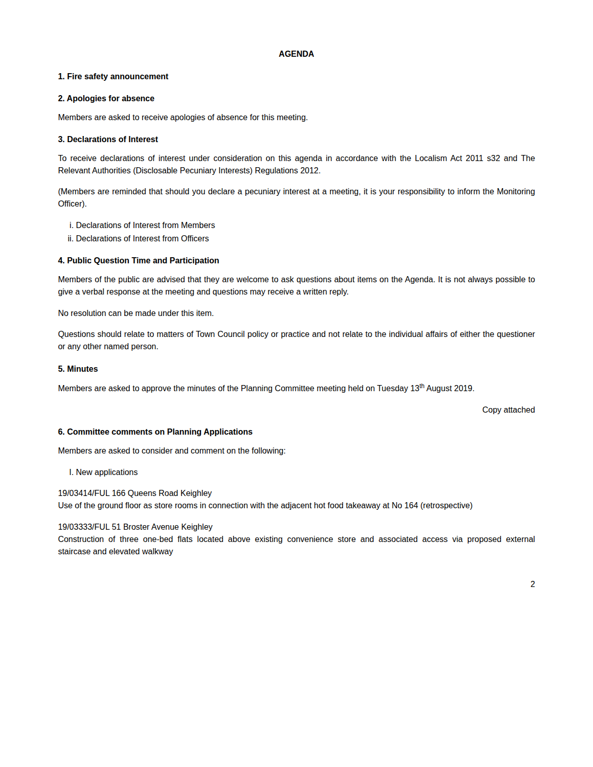AGENDA
1. Fire safety announcement
2. Apologies for absence
Members are asked to receive apologies of absence for this meeting.
3. Declarations of Interest
To receive declarations of interest under consideration on this agenda in accordance with the Localism Act 2011 s32 and The Relevant Authorities (Disclosable Pecuniary Interests) Regulations 2012.
(Members are reminded that should you declare a pecuniary interest at a meeting, it is your responsibility to inform the Monitoring Officer).
Declarations of Interest from Members
Declarations of Interest from Officers
4. Public Question Time and Participation
Members of the public are advised that they are welcome to ask questions about items on the Agenda. It is not always possible to give a verbal response at the meeting and questions may receive a written reply.
No resolution can be made under this item.
Questions should relate to matters of Town Council policy or practice and not relate to the individual affairs of either the questioner or any other named person.
5. Minutes
Members are asked to approve the minutes of the Planning Committee meeting held on Tuesday 13th August 2019.
Copy attached
6. Committee comments on Planning Applications
Members are asked to consider and comment on the following:
New applications
19/03414/FUL 166 Queens Road Keighley Use of the ground floor as store rooms in connection with the adjacent hot food takeaway at No 164 (retrospective)
19/03333/FUL 51 Broster Avenue Keighley Construction of three one-bed flats located above existing convenience store and associated access via proposed external staircase and elevated walkway
2